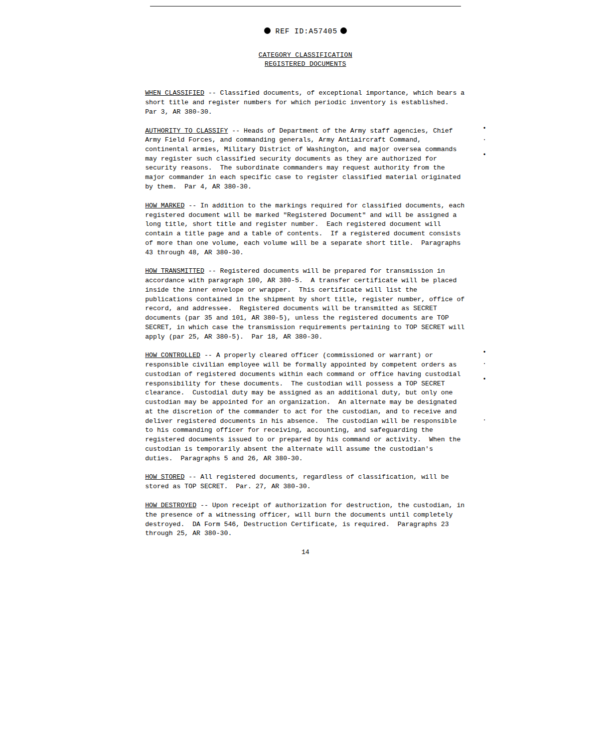REF ID:A57405
CATEGORY CLASSIFICATION REGISTERED DOCUMENTS
WHEN CLASSIFIED -- Classified documents, of exceptional importance, which bears a short title and register numbers for which periodic inventory is established. Par 3, AR 380-30.
AUTHORITY TO CLASSIFY -- Heads of Department of the Army staff agencies, Chief Army Field Forces, and commanding generals, Army Antiaircraft Command, continental armies, Military District of Washington, and major oversea commands may register such classified security documents as they are authorized for security reasons. The subordinate commanders may request authority from the major commander in each specific case to register classified material originated by them. Par 4, AR 380-30.
HOW MARKED -- In addition to the markings required for classified documents, each registered document will be marked "Registered Document" and will be assigned a long title, short title and register number. Each registered document will contain a title page and a table of contents. If a registered document consists of more than one volume, each volume will be a separate short title. Paragraphs 43 through 48, AR 380-30.
HOW TRANSMITTED -- Registered documents will be prepared for transmission in accordance with paragraph 100, AR 380-5. A transfer certificate will be placed inside the inner envelope or wrapper. This certificate will list the publications contained in the shipment by short title, register number, office of record, and addressee. Registered documents will be transmitted as SECRET documents (par 35 and 101, AR 380-5), unless the registered documents are TOP SECRET, in which case the transmission requirements pertaining to TOP SECRET will apply (par 25, AR 380-5). Par 18, AR 380-30.
HOW CONTROLLED -- A properly cleared officer (commissioned or warrant) or responsible civilian employee will be formally appointed by competent orders as custodian of registered documents within each command or office having custodial responsibility for these documents. The custodian will possess a TOP SECRET clearance. Custodial duty may be assigned as an additional duty, but only one custodian may be appointed for an organization. An alternate may be designated at the discretion of the commander to act for the custodian, and to receive and deliver registered documents in his absence. The custodian will be responsible to his commanding officer for receiving, accounting, and safeguarding the registered documents issued to or prepared by his command or activity. When the custodian is temporarily absent the alternate will assume the custodian's duties. Paragraphs 5 and 26, AR 380-30.
HOW STORED -- All registered documents, regardless of classification, will be stored as TOP SECRET. Par. 27, AR 380-30.
HOW DESTROYED -- Upon receipt of authorization for destruction, the custodian, in the presence of a witnessing officer, will burn the documents until completely destroyed. DA Form 546, Destruction Certificate, is required. Paragraphs 23 through 25, AR 380-30.
14
• · • • · • ·